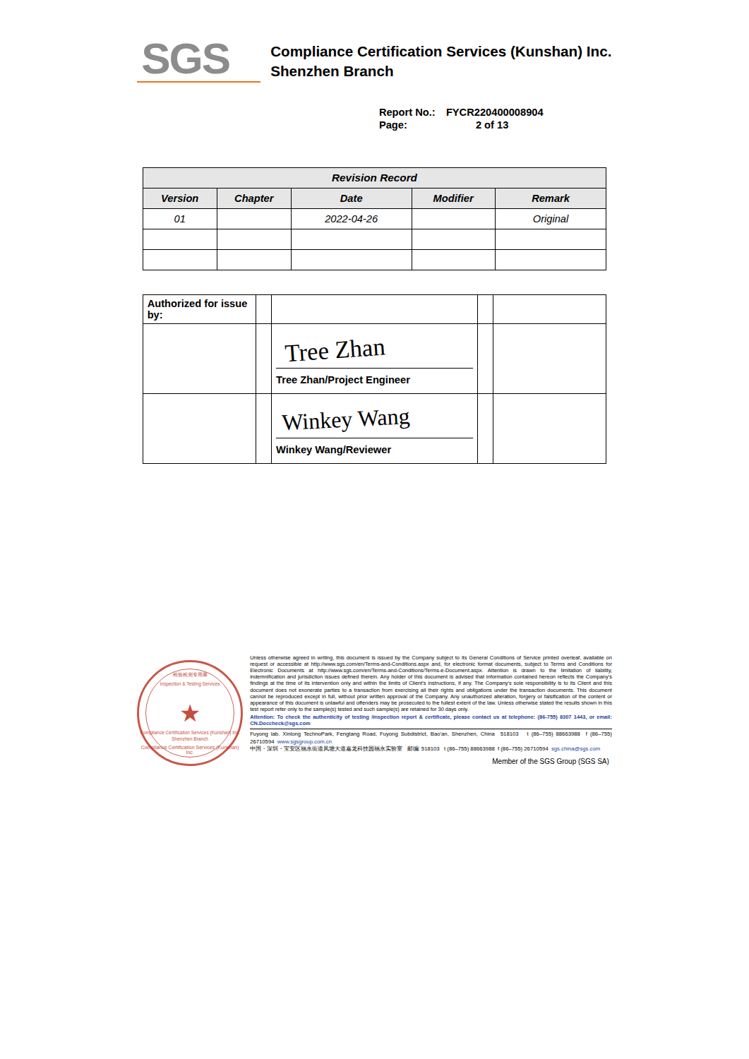SGS
Compliance Certification Services (Kunshan) Inc.
Shenzhen Branch
Report No.: FYCR220400008904
Page: 2 of 13
| Revision Record |
| Version | Chapter | Date | Modifier | Remark |
| 01 | | 2022-04-26 | | Original |
| Authorized for issue by: | | | | |
| | | Tree Zhan | | |
| Tree Zhan/Project Engineer |
| | | Winkey Wang | | |
| Winkey Wang/Reviewer |
检验检测专用章
Inspection & Testing Services
★
Compliance Certification Services (Kunshan) Inc.
Shenzhen Branch
Compliance Certification Services (Kunshan) Inc.
Unless otherwise agreed in writing, this document is issued by the Company subject to its General Conditions of Service printed overleaf, available on request or accessible at http://www.sgs.com/en/Terms-and-Conditions.aspx and, for electronic format documents, subject to Terms and Conditions for Electronic Documents at http://www.sgs.com/en/Terms-and-Conditions/Terms-e-Document.aspx. Attention is drawn to the limitation of liability, indemnification and jurisdiction issues defined therein. Any holder of this document is advised that information contained hereon reflects the Company's findings at the time of its intervention only and within the limits of Client's instructions, if any. The Company's sole responsibility is to its Client and this document does not exonerate parties to a transaction from exercising all their rights and obligations under the transaction documents. This document cannot be reproduced except in full, without prior written approval of the Company. Any unauthorized alteration, forgery or falsification of the content or appearance of this document is unlawful and offenders may be prosecuted to the fullest extent of the law. Unless otherwise stated the results shown in this test report refer only to the sample(s) tested and such sample(s) are retained for 30 days only.
Attention: To check the authenticity of testing /inspection report & certificate, please contact us at telephone: (86-755) 8307 1443, or email: CN.Doccheck@sgs.com
Fuyong lab. Xinlong TechnoPark, Fengtang Road, Fuyong Subdistrict, Bao'an, Shenzhen, China 518103 t (86–755) 88663988 f (86–755) 26710594 www.sgsgroup.com.cn
中国・深圳・宝安区福永街道凤塘大道嘉龙科技园福永实验室 邮编: 518103 t (86–755) 88663988 f (86–755) 26710594 sgs.china@sgs.com
Member of the SGS Group (SGS SA)